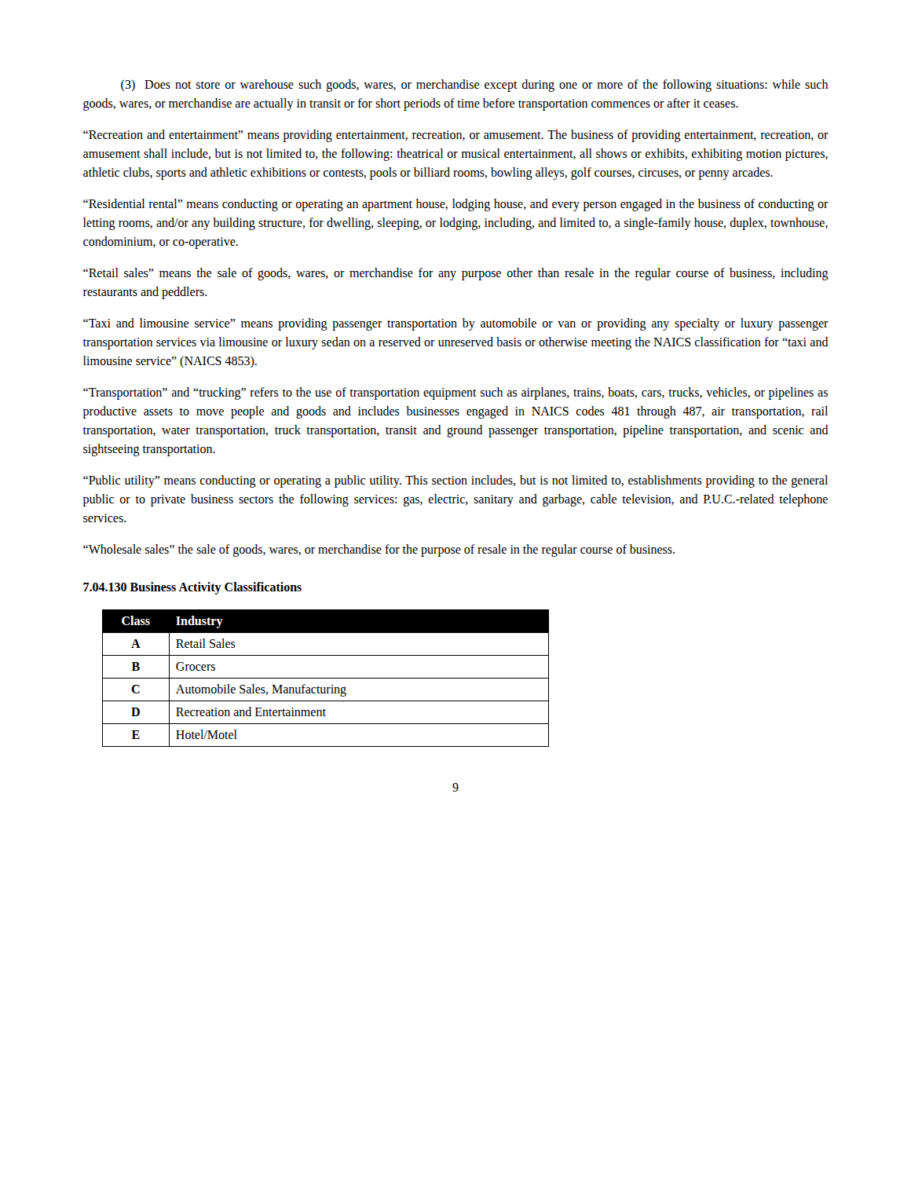(3) Does not store or warehouse such goods, wares, or merchandise except during one or more of the following situations: while such goods, wares, or merchandise are actually in transit or for short periods of time before transportation commences or after it ceases.
“Recreation and entertainment” means providing entertainment, recreation, or amusement. The business of providing entertainment, recreation, or amusement shall include, but is not limited to, the following: theatrical or musical entertainment, all shows or exhibits, exhibiting motion pictures, athletic clubs, sports and athletic exhibitions or contests, pools or billiard rooms, bowling alleys, golf courses, circuses, or penny arcades.
“Residential rental” means conducting or operating an apartment house, lodging house, and every person engaged in the business of conducting or letting rooms, and/or any building structure, for dwelling, sleeping, or lodging, including, and limited to, a single-family house, duplex, townhouse, condominium, or co-operative.
“Retail sales” means the sale of goods, wares, or merchandise for any purpose other than resale in the regular course of business, including restaurants and peddlers.
“Taxi and limousine service” means providing passenger transportation by automobile or van or providing any specialty or luxury passenger transportation services via limousine or luxury sedan on a reserved or unreserved basis or otherwise meeting the NAICS classification for “taxi and limousine service” (NAICS 4853).
“Transportation” and “trucking” refers to the use of transportation equipment such as airplanes, trains, boats, cars, trucks, vehicles, or pipelines as productive assets to move people and goods and includes businesses engaged in NAICS codes 481 through 487, air transportation, rail transportation, water transportation, truck transportation, transit and ground passenger transportation, pipeline transportation, and scenic and sightseeing transportation.
“Public utility” means conducting or operating a public utility. This section includes, but is not limited to, establishments providing to the general public or to private business sectors the following services: gas, electric, sanitary and garbage, cable television, and P.U.C.-related telephone services.
“Wholesale sales” the sale of goods, wares, or merchandise for the purpose of resale in the regular course of business.
7.04.130 Business Activity Classifications
| Class | Industry |
| --- | --- |
| A | Retail Sales |
| B | Grocers |
| C | Automobile Sales, Manufacturing |
| D | Recreation and Entertainment |
| E | Hotel/Motel |
9